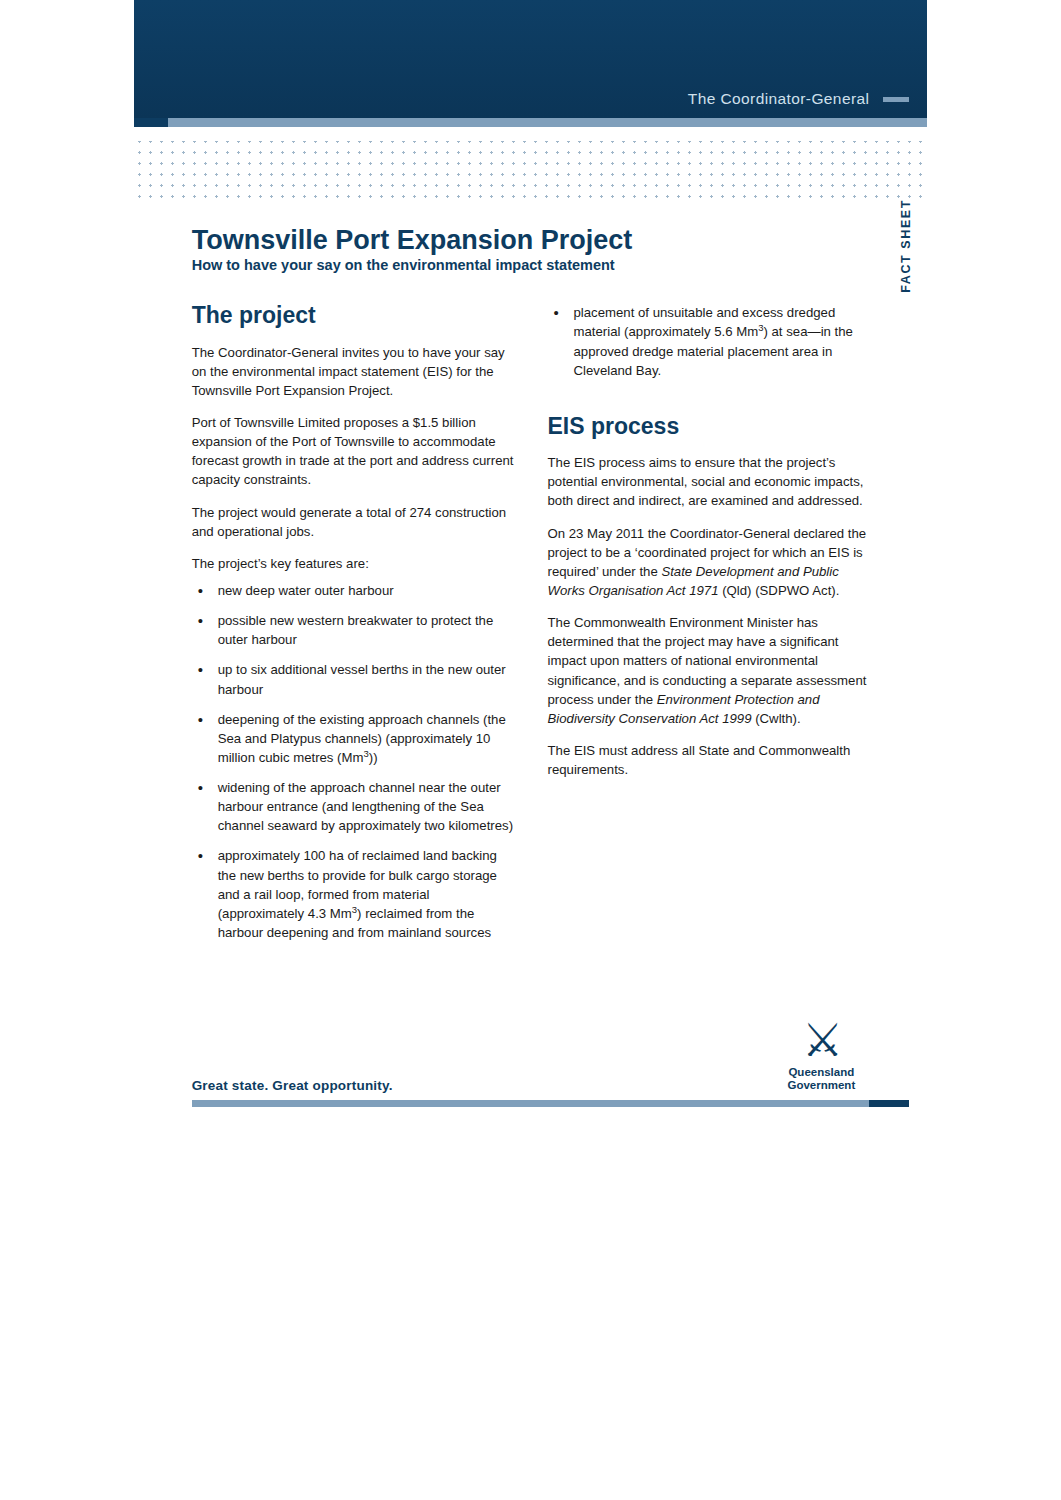The Coordinator-General
FACT SHEET
Townsville Port Expansion Project
How to have your say on the environmental impact statement
The project
The Coordinator-General invites you to have your say on the environmental impact statement (EIS) for the Townsville Port Expansion Project.
Port of Townsville Limited proposes a $1.5 billion expansion of the Port of Townsville to accommodate forecast growth in trade at the port and address current capacity constraints.
The project would generate a total of 274 construction and operational jobs.
The project’s key features are:
new deep water outer harbour
possible new western breakwater to protect the outer harbour
up to six additional vessel berths in the new outer harbour
deepening of the existing approach channels (the Sea and Platypus channels) (approximately 10 million cubic metres (Mm3))
widening of the approach channel near the outer harbour entrance (and lengthening of the Sea channel seaward by approximately two kilometres)
approximately 100 ha of reclaimed land backing the new berths to provide for bulk cargo storage and a rail loop, formed from material (approximately 4.3 Mm3) reclaimed from the harbour deepening and from mainland sources
placement of unsuitable and excess dredged material (approximately 5.6 Mm3) at sea—in the approved dredge material placement area in Cleveland Bay.
EIS process
The EIS process aims to ensure that the project’s potential environmental, social and economic impacts, both direct and indirect, are examined and addressed.
On 23 May 2011 the Coordinator-General declared the project to be a ‘coordinated project for which an EIS is required’ under the State Development and Public Works Organisation Act 1971 (Qld) (SDPWO Act).
The Commonwealth Environment Minister has determined that the project may have a significant impact upon matters of national environmental significance, and is conducting a separate assessment process under the Environment Protection and Biodiversity Conservation Act 1999 (Cwlth).
The EIS must address all State and Commonwealth requirements.
Great state. Great opportunity.
⚔
Queensland
Government